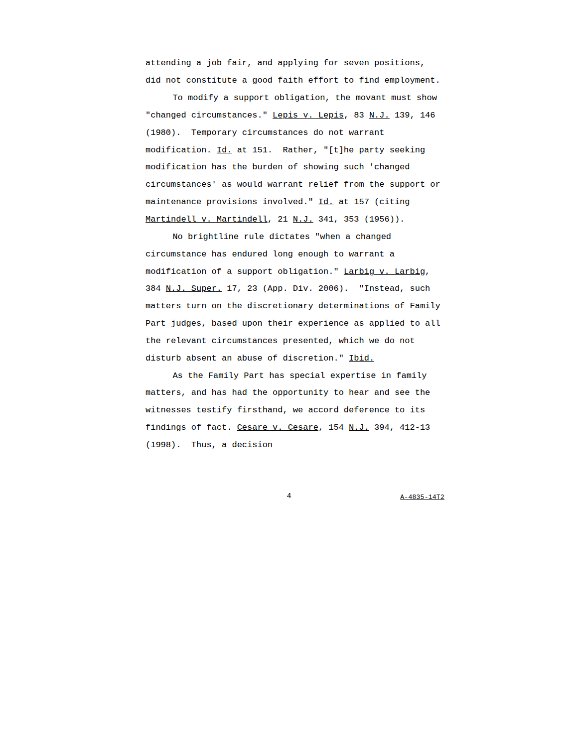attending a job fair, and applying for seven positions, did not constitute a good faith effort to find employment.
To modify a support obligation, the movant must show "changed circumstances." Lepis v. Lepis, 83 N.J. 139, 146 (1980). Temporary circumstances do not warrant modification. Id. at 151. Rather, "[t]he party seeking modification has the burden of showing such 'changed circumstances' as would warrant relief from the support or maintenance provisions involved." Id. at 157 (citing Martindell v. Martindell, 21 N.J. 341, 353 (1956)).
No brightline rule dictates "when a changed circumstance has endured long enough to warrant a modification of a support obligation." Larbig v. Larbig, 384 N.J. Super. 17, 23 (App. Div. 2006). "Instead, such matters turn on the discretionary determinations of Family Part judges, based upon their experience as applied to all the relevant circumstances presented, which we do not disturb absent an abuse of discretion." Ibid.
As the Family Part has special expertise in family matters, and has had the opportunity to hear and see the witnesses testify firsthand, we accord deference to its findings of fact. Cesare v. Cesare, 154 N.J. 394, 412-13 (1998). Thus, a decision
4
A-4835-14T2